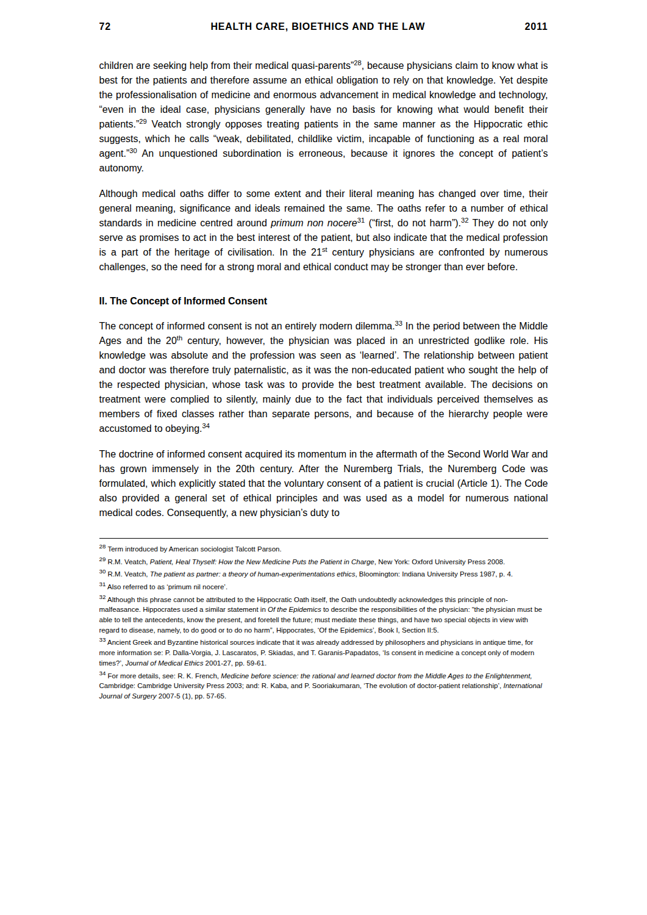72 HEALTH CARE, BIOETHICS AND THE LAW 2011
children are seeking help from their medical quasi-parents”28, because physicians claim to know what is best for the patients and therefore assume an ethical obligation to rely on that knowledge. Yet despite the professionalisation of medicine and enormous advancement in medical knowledge and technology, “even in the ideal case, physicians generally have no basis for knowing what would benefit their patients.”29 Veatch strongly opposes treating patients in the same manner as the Hippocratic ethic suggests, which he calls “weak, debilitated, childlike victim, incapable of functioning as a real moral agent.”30 An unquestioned subordination is erroneous, because it ignores the concept of patient’s autonomy.
Although medical oaths differ to some extent and their literal meaning has changed over time, their general meaning, significance and ideals remained the same. The oaths refer to a number of ethical standards in medicine centred around primum non nocere31 (“first, do not harm”).32 They do not only serve as promises to act in the best interest of the patient, but also indicate that the medical profession is a part of the heritage of civilisation. In the 21st century physicians are confronted by numerous challenges, so the need for a strong moral and ethical conduct may be stronger than ever before.
II. The Concept of Informed Consent
The concept of informed consent is not an entirely modern dilemma.33 In the period between the Middle Ages and the 20th century, however, the physician was placed in an unrestricted godlike role. His knowledge was absolute and the profession was seen as ‘learned’. The relationship between patient and doctor was therefore truly paternalistic, as it was the non-educated patient who sought the help of the respected physician, whose task was to provide the best treatment available. The decisions on treatment were complied to silently, mainly due to the fact that individuals perceived themselves as members of fixed classes rather than separate persons, and because of the hierarchy people were accustomed to obeying.34
The doctrine of informed consent acquired its momentum in the aftermath of the Second World War and has grown immensely in the 20th century. After the Nuremberg Trials, the Nuremberg Code was formulated, which explicitly stated that the voluntary consent of a patient is crucial (Article 1). The Code also provided a general set of ethical principles and was used as a model for numerous national medical codes. Consequently, a new physician’s duty to
28 Term introduced by American sociologist Talcott Parson.
29 R.M. Veatch, Patient, Heal Thyself: How the New Medicine Puts the Patient in Charge, New York: Oxford University Press 2008.
30 R.M. Veatch, The patient as partner: a theory of human-experimentations ethics, Bloomington: Indiana University Press 1987, p. 4.
31 Also referred to as ‘primum nil nocere’.
32 Although this phrase cannot be attributed to the Hippocratic Oath itself, the Oath undoubtedly acknowledges this principle of non-malfeasance. Hippocrates used a similar statement in Of the Epidemics to describe the responsibilities of the physician: “the physician must be able to tell the antecedents, know the present, and foretell the future; must mediate these things, and have two special objects in view with regard to disease, namely, to do good or to do no harm”, Hippocrates, ‘Of the Epidemics’, Book I, Section II:5.
33 Ancient Greek and Byzantine historical sources indicate that it was already addressed by philosophers and physicians in antique time, for more information se: P. Dalla-Vorgia, J. Lascaratos, P. Skiadas, and T. Garanis-Papadatos, ‘Is consent in medicine a concept only of modern times?’, Journal of Medical Ethics 2001-27, pp. 59-61.
34 For more details, see: R. K. French, Medicine before science: the rational and learned doctor from the Middle Ages to the Enlightenment, Cambridge: Cambridge University Press 2003; and: R. Kaba, and P. Sooriakumaran, ‘The evolution of doctor-patient relationship’, International Journal of Surgery 2007-5 (1), pp. 57-65.